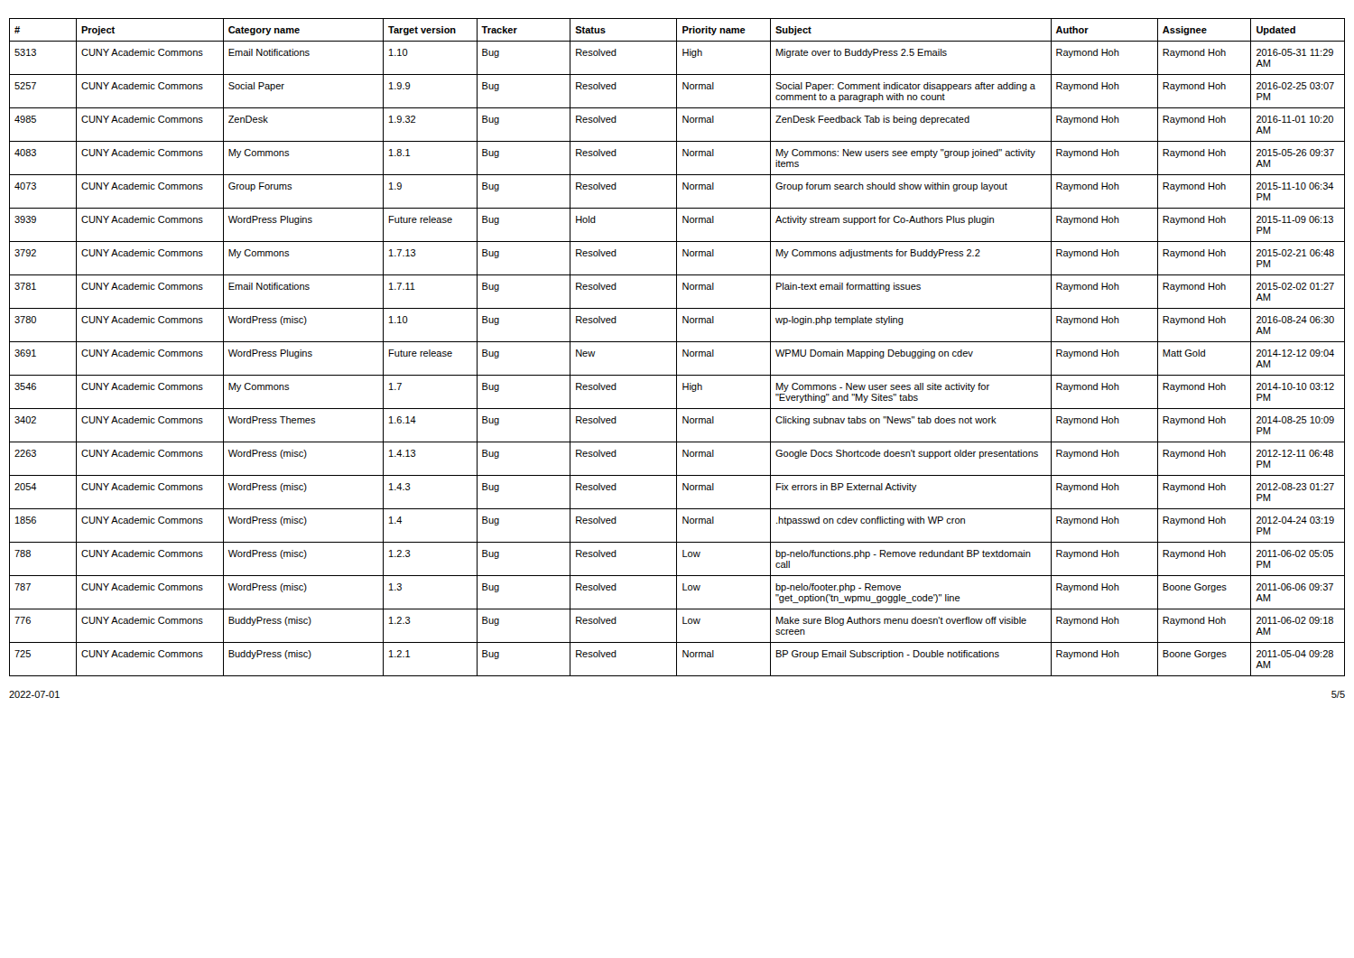| # | Project | Category name | Target version | Tracker | Status | Priority name | Subject | Author | Assignee | Updated |
| --- | --- | --- | --- | --- | --- | --- | --- | --- | --- | --- |
| 5313 | CUNY Academic Commons | Email Notifications | 1.10 | Bug | Resolved | High | Migrate over to BuddyPress 2.5 Emails | Raymond Hoh | Raymond Hoh | 2016-05-31 11:29 AM |
| 5257 | CUNY Academic Commons | Social Paper | 1.9.9 | Bug | Resolved | Normal | Social Paper: Comment indicator disappears after adding a comment to a paragraph with no count | Raymond Hoh | Raymond Hoh | 2016-02-25 03:07 PM |
| 4985 | CUNY Academic Commons | ZenDesk | 1.9.32 | Bug | Resolved | Normal | ZenDesk Feedback Tab is being deprecated | Raymond Hoh | Raymond Hoh | 2016-11-01 10:20 AM |
| 4083 | CUNY Academic Commons | My Commons | 1.8.1 | Bug | Resolved | Normal | My Commons: New users see empty "group joined" activity items | Raymond Hoh | Raymond Hoh | 2015-05-26 09:37 AM |
| 4073 | CUNY Academic Commons | Group Forums | 1.9 | Bug | Resolved | Normal | Group forum search should show within group layout | Raymond Hoh | Raymond Hoh | 2015-11-10 06:34 PM |
| 3939 | CUNY Academic Commons | WordPress Plugins | Future release | Bug | Hold | Normal | Activity stream support for Co-Authors Plus plugin | Raymond Hoh | Raymond Hoh | 2015-11-09 06:13 PM |
| 3792 | CUNY Academic Commons | My Commons | 1.7.13 | Bug | Resolved | Normal | My Commons adjustments for BuddyPress 2.2 | Raymond Hoh | Raymond Hoh | 2015-02-21 06:48 PM |
| 3781 | CUNY Academic Commons | Email Notifications | 1.7.11 | Bug | Resolved | Normal | Plain-text email formatting issues | Raymond Hoh | Raymond Hoh | 2015-02-02 01:27 AM |
| 3780 | CUNY Academic Commons | WordPress (misc) | 1.10 | Bug | Resolved | Normal | wp-login.php template styling | Raymond Hoh | Raymond Hoh | 2016-08-24 06:30 AM |
| 3691 | CUNY Academic Commons | WordPress Plugins | Future release | Bug | New | Normal | WPMU Domain Mapping Debugging on cdev | Raymond Hoh | Matt Gold | 2014-12-12 09:04 AM |
| 3546 | CUNY Academic Commons | My Commons | 1.7 | Bug | Resolved | High | My Commons - New user sees all site activity for "Everything" and "My Sites" tabs | Raymond Hoh | Raymond Hoh | 2014-10-10 03:12 PM |
| 3402 | CUNY Academic Commons | WordPress Themes | 1.6.14 | Bug | Resolved | Normal | Clicking subnav tabs on "News" tab does not work | Raymond Hoh | Raymond Hoh | 2014-08-25 10:09 PM |
| 2263 | CUNY Academic Commons | WordPress (misc) | 1.4.13 | Bug | Resolved | Normal | Google Docs Shortcode doesn't support older presentations | Raymond Hoh | Raymond Hoh | 2012-12-11 06:48 PM |
| 2054 | CUNY Academic Commons | WordPress (misc) | 1.4.3 | Bug | Resolved | Normal | Fix errors in BP External Activity | Raymond Hoh | Raymond Hoh | 2012-08-23 01:27 PM |
| 1856 | CUNY Academic Commons | WordPress (misc) | 1.4 | Bug | Resolved | Normal | .htpasswd on cdev conflicting with WP cron | Raymond Hoh | Raymond Hoh | 2012-04-24 03:19 PM |
| 788 | CUNY Academic Commons | WordPress (misc) | 1.2.3 | Bug | Resolved | Low | bp-nelo/functions.php - Remove redundant BP textdomain call | Raymond Hoh | Raymond Hoh | 2011-06-02 05:05 PM |
| 787 | CUNY Academic Commons | WordPress (misc) | 1.3 | Bug | Resolved | Low | bp-nelo/footer.php - Remove "get_option('tn_wpmu_goggle_code')" line | Raymond Hoh | Boone Gorges | 2011-06-06 09:37 AM |
| 776 | CUNY Academic Commons | BuddyPress (misc) | 1.2.3 | Bug | Resolved | Low | Make sure Blog Authors menu doesn't overflow off visible screen | Raymond Hoh | Raymond Hoh | 2011-06-02 09:18 AM |
| 725 | CUNY Academic Commons | BuddyPress (misc) | 1.2.1 | Bug | Resolved | Normal | BP Group Email Subscription - Double notifications | Raymond Hoh | Boone Gorges | 2011-05-04 09:28 AM |
2022-07-01
5/5